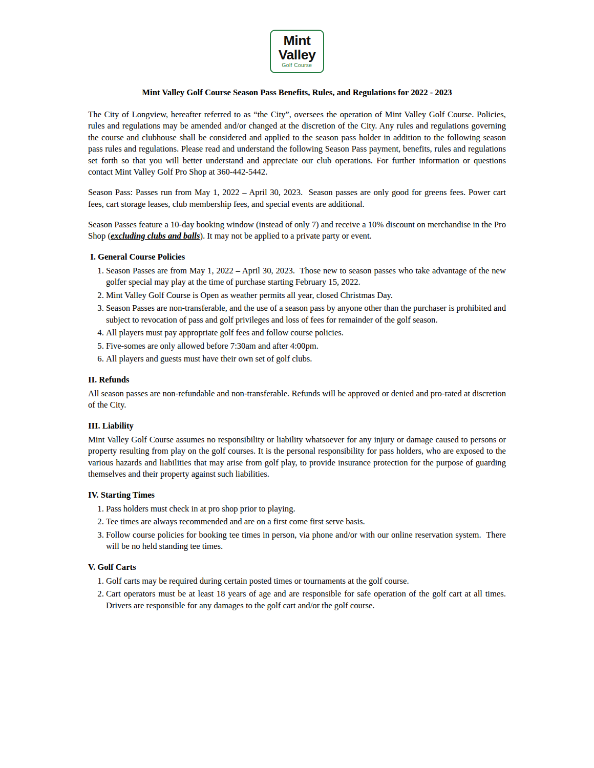Mint
Valley
Golf Course
Mint Valley Golf Course Season Pass Benefits, Rules, and Regulations for 2022 - 2023
The City of Longview, hereafter referred to as “the City”, oversees the operation of Mint Valley Golf Course. Policies, rules and regulations may be amended and/or changed at the discretion of the City. Any rules and regulations governing the course and clubhouse shall be considered and applied to the season pass holder in addition to the following season pass rules and regulations. Please read and understand the following Season Pass payment, benefits, rules and regulations set forth so that you will better understand and appreciate our club operations. For further information or questions contact Mint Valley Golf Pro Shop at 360-442-5442.
Season Pass: Passes run from May 1, 2022 – April 30, 2023. Season passes are only good for greens fees. Power cart fees, cart storage leases, club membership fees, and special events are additional.
Season Passes feature a 10-day booking window (instead of only 7) and receive a 10% discount on merchandise in the Pro Shop (excluding clubs and balls). It may not be applied to a private party or event.
I. General Course Policies
Season Passes are from May 1, 2022 – April 30, 2023. Those new to season passes who take advantage of the new golfer special may play at the time of purchase starting February 15, 2022.
Mint Valley Golf Course is Open as weather permits all year, closed Christmas Day.
Season Passes are non-transferable, and the use of a season pass by anyone other than the purchaser is prohibited and subject to revocation of pass and golf privileges and loss of fees for remainder of the golf season.
All players must pay appropriate golf fees and follow course policies.
Five-somes are only allowed before 7:30am and after 4:00pm.
All players and guests must have their own set of golf clubs.
II. Refunds
All season passes are non-refundable and non-transferable. Refunds will be approved or denied and pro-rated at discretion of the City.
III. Liability
Mint Valley Golf Course assumes no responsibility or liability whatsoever for any injury or damage caused to persons or property resulting from play on the golf courses. It is the personal responsibility for pass holders, who are exposed to the various hazards and liabilities that may arise from golf play, to provide insurance protection for the purpose of guarding themselves and their property against such liabilities.
IV. Starting Times
Pass holders must check in at pro shop prior to playing.
Tee times are always recommended and are on a first come first serve basis.
Follow course policies for booking tee times in person, via phone and/or with our online reservation system. There will be no held standing tee times.
V. Golf Carts
Golf carts may be required during certain posted times or tournaments at the golf course.
Cart operators must be at least 18 years of age and are responsible for safe operation of the golf cart at all times. Drivers are responsible for any damages to the golf cart and/or the golf course.